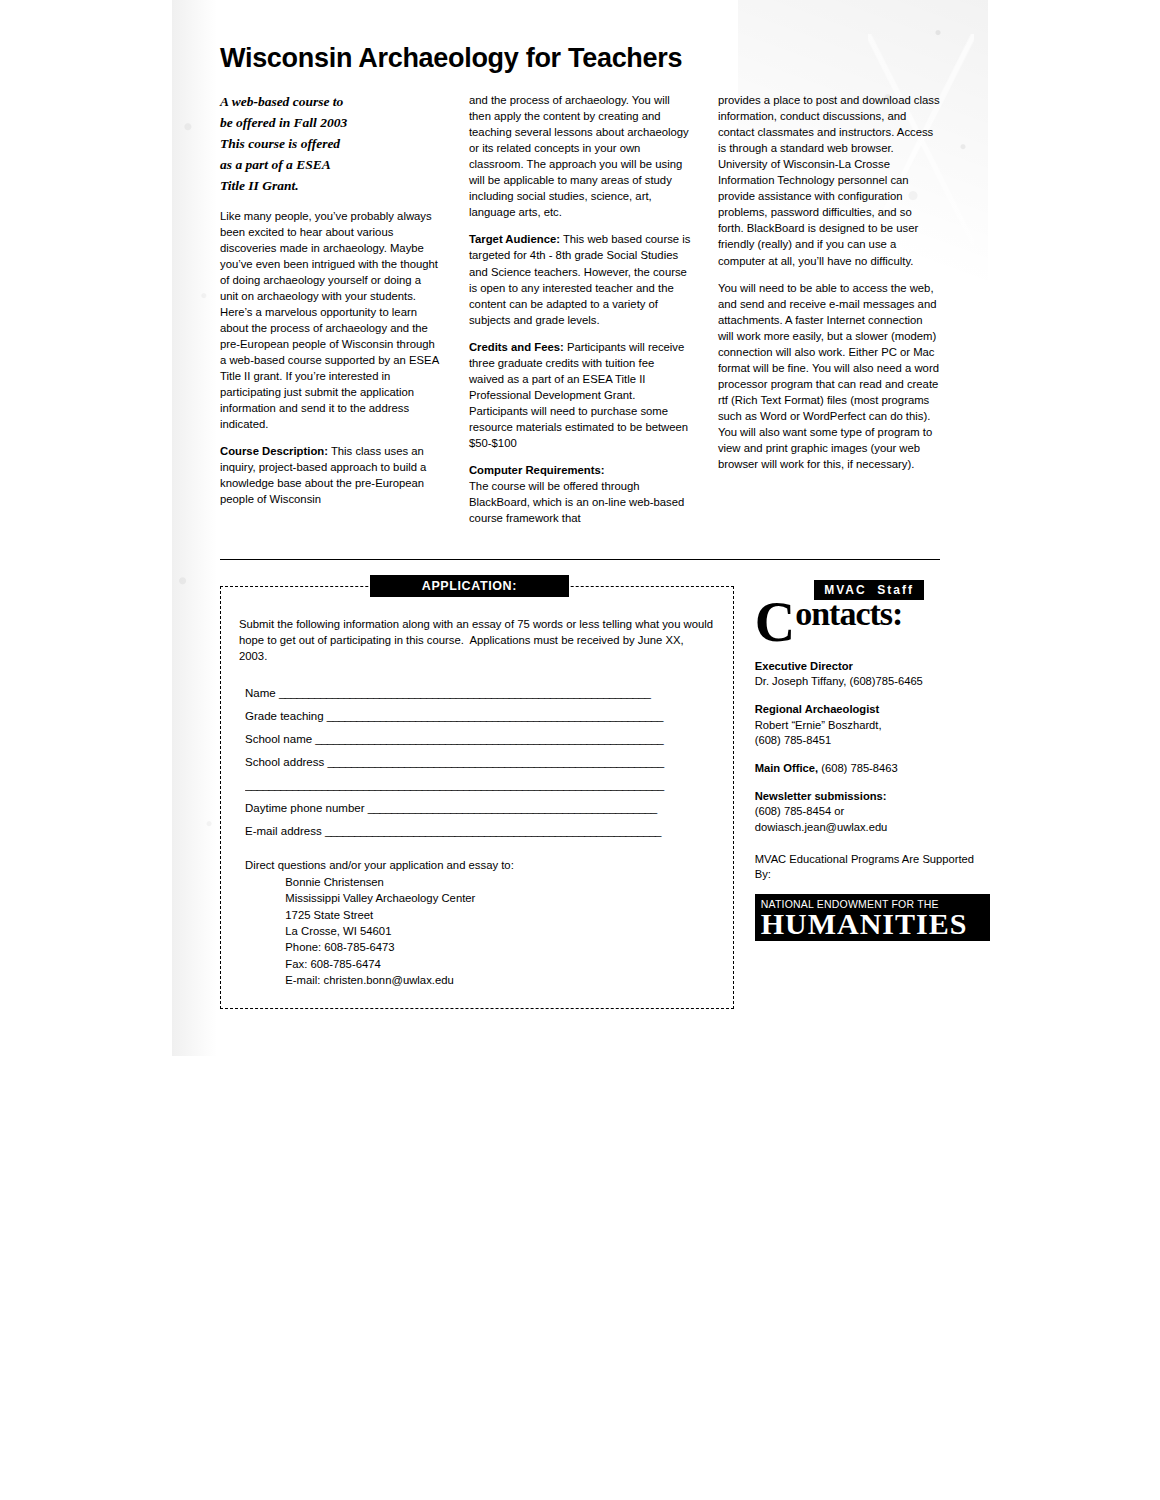Wisconsin Archaeology for Teachers
A web-based course to be offered in Fall 2003 This course is offered as a part of a ESEA Title II Grant.
Like many people, you’ve probably always been excited to hear about various discoveries made in archaeology. Maybe you’ve even been intrigued with the thought of doing archaeology yourself or doing a unit on archaeology with your students. Here’s a marvelous opportunity to learn about the process of archaeology and the pre-European people of Wisconsin through a web-based course supported by an ESEA Title II grant. If you’re interested in participating just submit the application information and send it to the address indicated.
Course Description: This class uses an inquiry, project-based approach to build a knowledge base about the pre-European people of Wisconsin
and the process of archaeology. You will then apply the content by creating and teaching several lessons about archaeology or its related concepts in your own classroom. The approach you will be using will be applicable to many areas of study including social studies, science, art, language arts, etc.
Target Audience: This web based course is targeted for 4th - 8th grade Social Studies and Science teachers. However, the course is open to any interested teacher and the content can be adapted to a variety of subjects and grade levels.
Credits and Fees: Participants will receive three graduate credits with tuition fee waived as a part of an ESEA Title II Professional Development Grant. Participants will need to purchase some resource materials estimated to be between $50-$100
Computer Requirements:
The course will be offered through BlackBoard, which is an on-line web-based course framework that
provides a place to post and download class information, conduct discussions, and contact classmates and instructors. Access is through a standard web browser. University of Wisconsin-La Crosse Information Technology personnel can provide assistance with configuration problems, password difficulties, and so forth. BlackBoard is designed to be user friendly (really) and if you can use a computer at all, you’ll have no difficulty.
You will need to be able to access the web, and send and receive e-mail messages and attachments. A faster Internet connection will work more easily, but a slower (modem) connection will also work. Either PC or Mac format will be fine. You will also need a word processor program that can read and create rtf (Rich Text Format) files (most programs such as Word or WordPerfect can do this). You will also want some type of program to view and print graphic images (your web browser will work for this, if necessary).
APPLICATION:
Submit the following information along with an essay of 75 words or less telling what you would hope to get out of participating in this course. Applications must be received by June XX, 2003.
Name _______________________________________________________________
Grade teaching _________________________________________________________
School name ___________________________________________________________
School address _________________________________________________________
_______________________________________________________________________
Daytime phone number _________________________________________________
E-mail address _________________________________________________________
Direct questions and/or your application and essay to:
Bonnie Christensen
Mississippi Valley Archaeology Center
1725 State Street
La Crosse, WI 54601
Phone: 608-785-6473
Fax: 608-785-6474
E-mail: christen.bonn@uwlax.edu
MVAC Staff
Contacts:
Executive Director
Dr. Joseph Tiffany, (608)785-6465
Regional Archaeologist
Robert “Ernie” Boszhardt,
(608) 785-8451
Main Office, (608) 785-8463
Newsletter submissions:
(608) 785-8454 or
dowiasch.jean@uwlax.edu
MVAC Educational Programs Are Supported By:
NATIONAL ENDOWMENT FOR THE
HUMANITIES